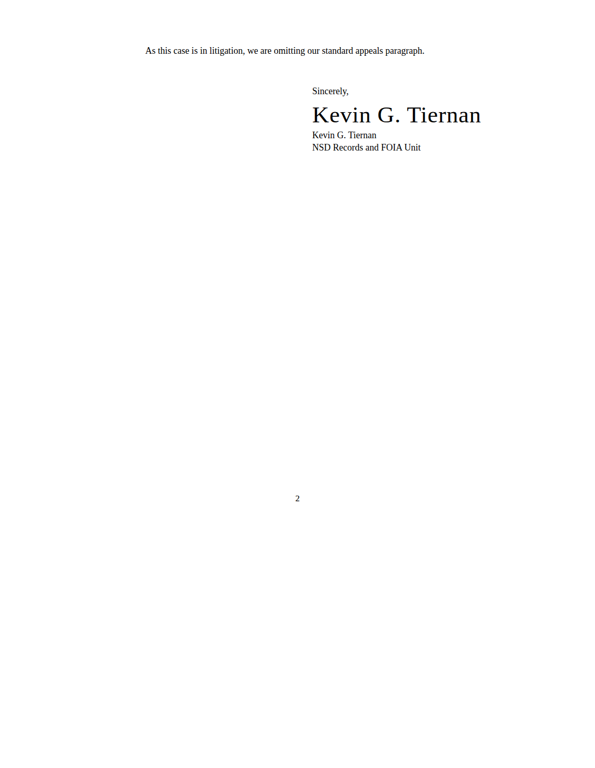As this case is in litigation, we are omitting our standard appeals paragraph.
Sincerely,
Kevin G. Tiernan
Kevin G. Tiernan
NSD Records and FOIA Unit
2